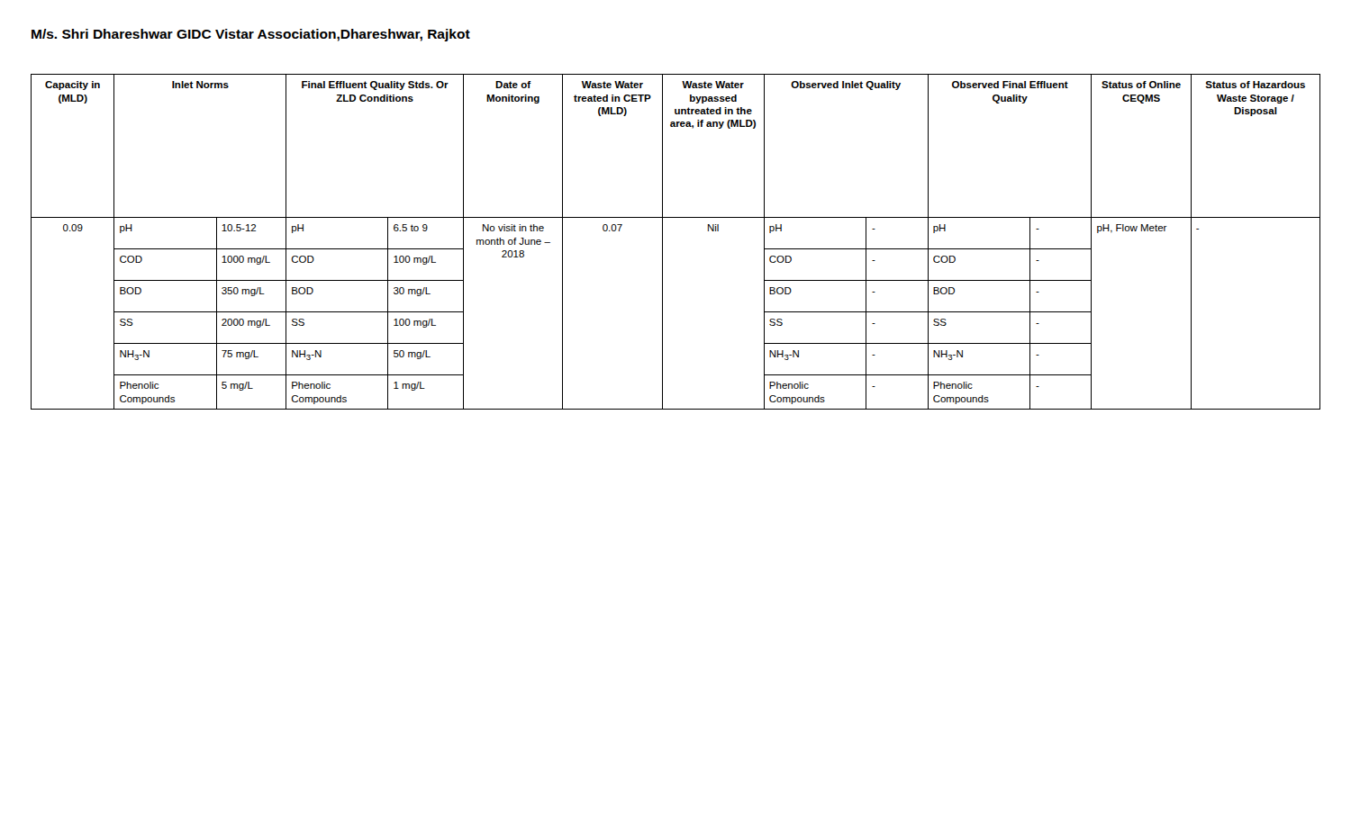M/s. Shri Dhareshwar GIDC Vistar Association,Dhareshwar, Rajkot
| Capacity in (MLD) | Inlet Norms | Final Effluent Quality Stds. Or ZLD Conditions | Date of Monitoring | Waste Water treated in CETP (MLD) | Waste Water bypassed untreated in the area, if any (MLD) | Observed Inlet Quality | Observed Final Effluent Quality | Status of Online CEQMS | Status of Hazardous Waste Storage / Disposal |
| --- | --- | --- | --- | --- | --- | --- | --- | --- | --- |
| 0.09 | pH | 10.5-12 | pH | 6.5 to 9 | No visit in the month of June – 2018 | 0.07 | Nil | pH | - | pH | - | pH, Flow Meter | - |
| COD | 1000 mg/L | COD | 100 mg/L | COD | - | COD | - |
| BOD | 350 mg/L | BOD | 30 mg/L | BOD | - | BOD | - |
| SS | 2000 mg/L | SS | 100 mg/L | SS | - | SS | - |
| NH 3 -N | 75 mg/L | NH 3 -N | 50 mg/L | NH 3 -N | - | NH 3 -N | - |
| Phenolic Compounds | 5 mg/L | Phenolic Compounds | 1 mg/L | Phenolic Compounds | - | Phenolic Compounds | - |